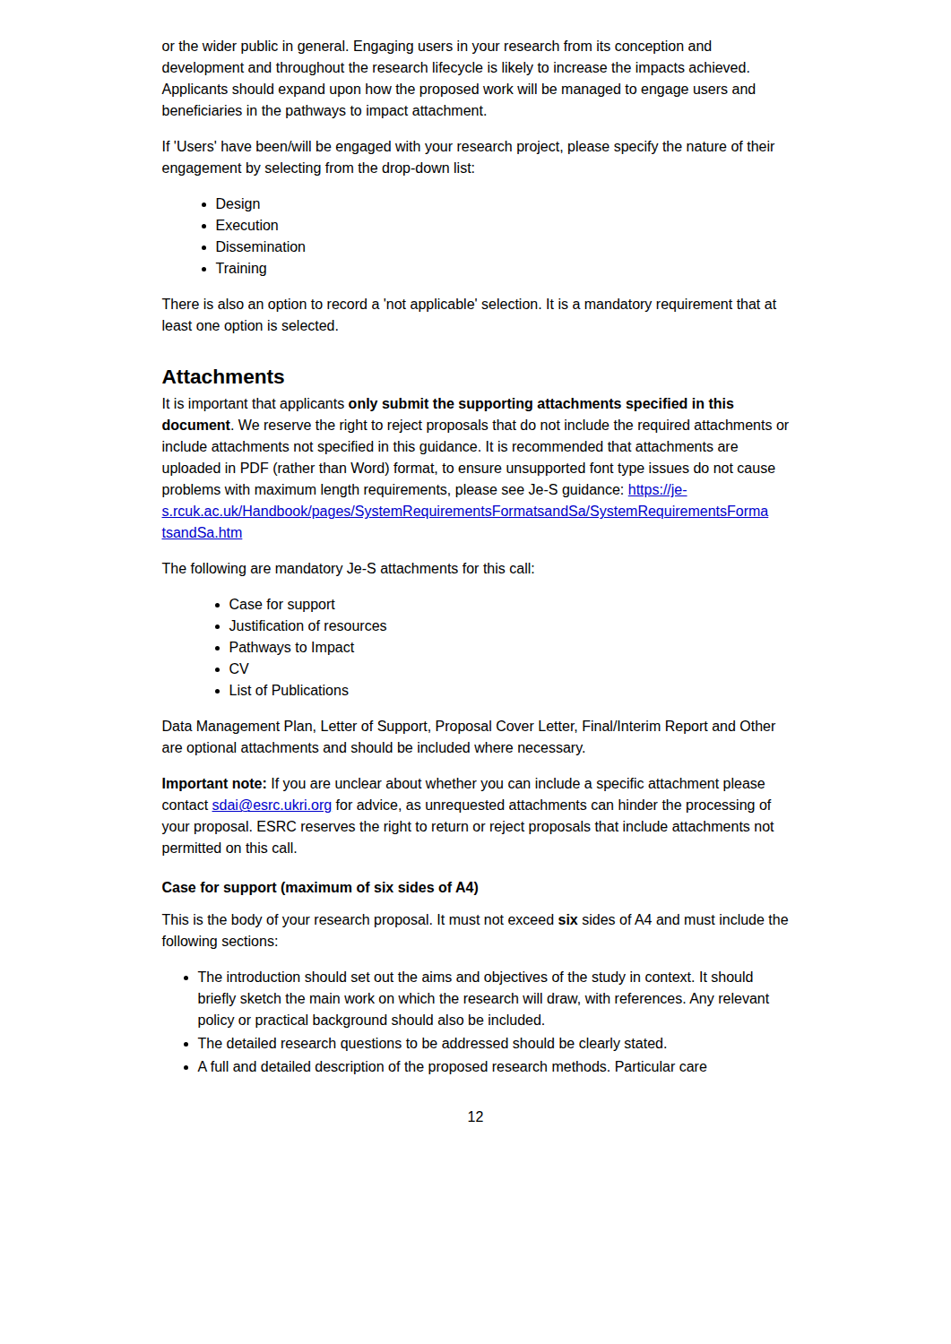or the wider public in general. Engaging users in your research from its conception and development and throughout the research lifecycle is likely to increase the impacts achieved. Applicants should expand upon how the proposed work will be managed to engage users and beneficiaries in the pathways to impact attachment.
If 'Users' have been/will be engaged with your research project, please specify the nature of their engagement by selecting from the drop-down list:
Design
Execution
Dissemination
Training
There is also an option to record a 'not applicable' selection. It is a mandatory requirement that at least one option is selected.
Attachments
It is important that applicants only submit the supporting attachments specified in this document. We reserve the right to reject proposals that do not include the required attachments or include attachments not specified in this guidance. It is recommended that attachments are uploaded in PDF (rather than Word) format, to ensure unsupported font type issues do not cause problems with maximum length requirements, please see Je-S guidance: https://je- s.rcuk.ac.uk/Handbook/pages/SystemRequirementsFormatsandSa/SystemRequirementsForma tsandSa.htm
The following are mandatory Je-S attachments for this call:
Case for support
Justification of resources
Pathways to Impact
CV
List of Publications
Data Management Plan, Letter of Support, Proposal Cover Letter, Final/Interim Report and Other are optional attachments and should be included where necessary.
Important note: If you are unclear about whether you can include a specific attachment please contact sdai@esrc.ukri.org for advice, as unrequested attachments can hinder the processing of your proposal. ESRC reserves the right to return or reject proposals that include attachments not permitted on this call.
Case for support (maximum of six sides of A4)
This is the body of your research proposal. It must not exceed six sides of A4 and must include the following sections:
The introduction should set out the aims and objectives of the study in context. It should briefly sketch the main work on which the research will draw, with references. Any relevant policy or practical background should also be included.
The detailed research questions to be addressed should be clearly stated.
A full and detailed description of the proposed research methods. Particular care
12